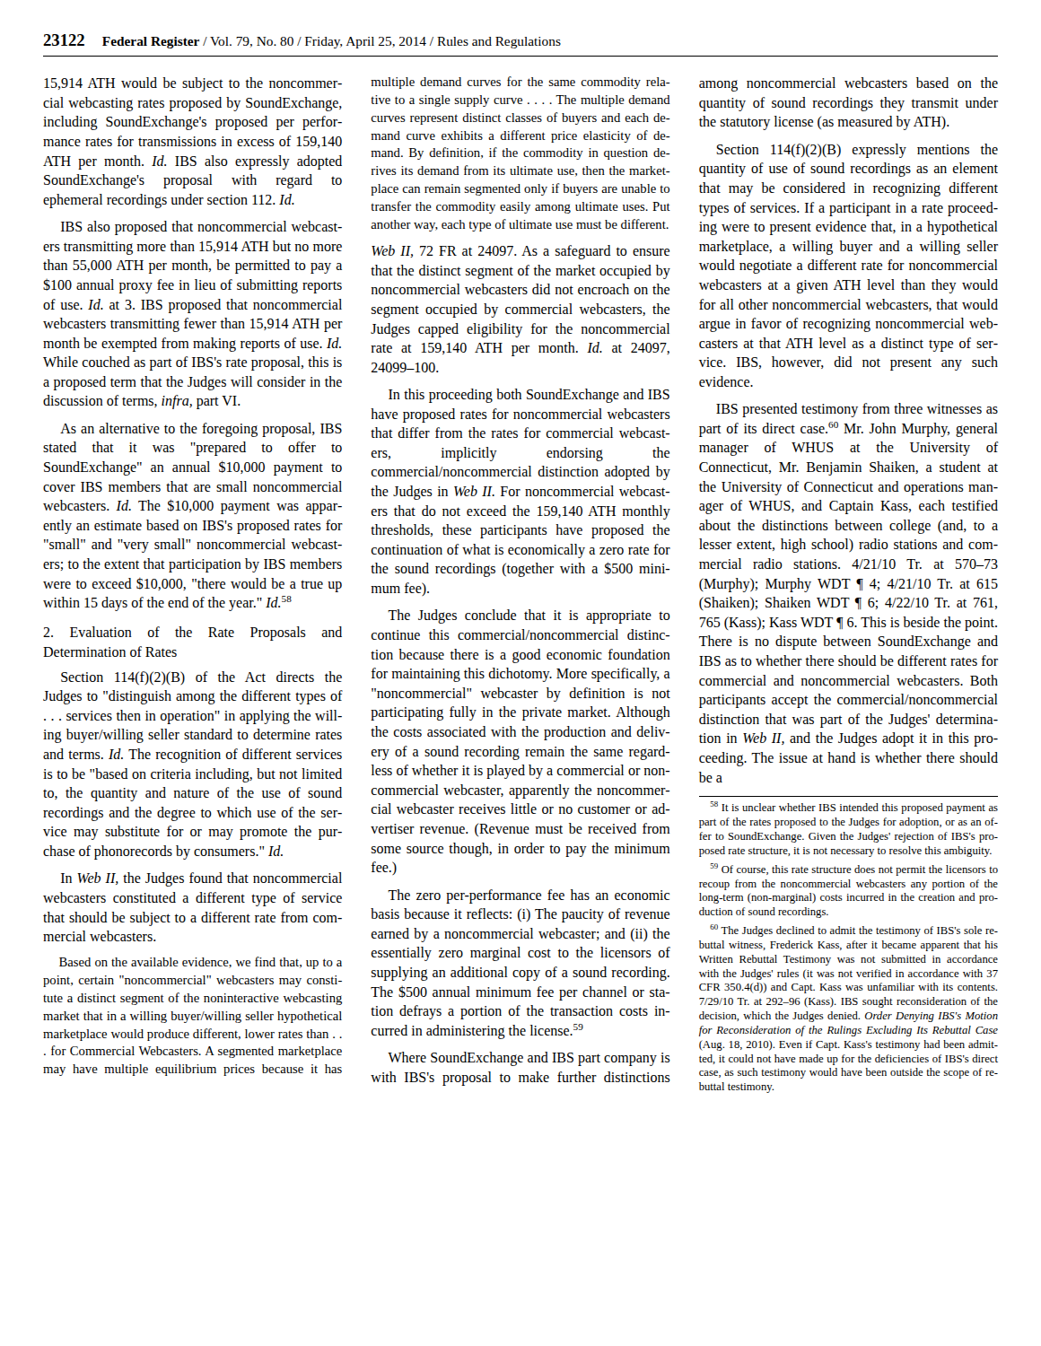23122 Federal Register / Vol. 79, No. 80 / Friday, April 25, 2014 / Rules and Regulations
15,914 ATH would be subject to the noncommercial webcasting rates proposed by SoundExchange, including SoundExchange's proposed per performance rates for transmissions in excess of 159,140 ATH per month. Id. IBS also expressly adopted SoundExchange's proposal with regard to ephemeral recordings under section 112. Id.
IBS also proposed that noncommercial webcasters transmitting more than 15,914 ATH but no more than 55,000 ATH per month, be permitted to pay a $100 annual proxy fee in lieu of submitting reports of use. Id. at 3. IBS proposed that noncommercial webcasters transmitting fewer than 15,914 ATH per month be exempted from making reports of use. Id. While couched as part of IBS's rate proposal, this is a proposed term that the Judges will consider in the discussion of terms, infra, part VI.
As an alternative to the foregoing proposal, IBS stated that it was "prepared to offer to SoundExchange" an annual $10,000 payment to cover IBS members that are small noncommercial webcasters. Id. The $10,000 payment was apparently an estimate based on IBS's proposed rates for "small" and "very small" noncommercial webcasters; to the extent that participation by IBS members were to exceed $10,000, "there would be a true up within 15 days of the end of the year." Id.58
2. Evaluation of the Rate Proposals and Determination of Rates
Section 114(f)(2)(B) of the Act directs the Judges to "distinguish among the different types of . . . services then in operation" in applying the willing buyer/willing seller standard to determine rates and terms. Id. The recognition of different services is to be "based on criteria including, but not limited to, the quantity and nature of the use of sound recordings and the degree to which use of the service may substitute for or may promote the purchase of phonorecords by consumers." Id.
In Web II, the Judges found that noncommercial webcasters constituted a different type of service that should be subject to a different rate from commercial webcasters.
Based on the available evidence, we find that, up to a point, certain "noncommercial" webcasters may constitute a distinct segment of the noninteractive webcasting market that in a willing buyer/willing seller hypothetical marketplace would produce different, lower rates than . . . for Commercial Webcasters. A segmented marketplace may have multiple equilibrium prices because it has multiple demand curves for the same commodity relative to a single supply curve . . . . The multiple demand curves represent distinct classes of buyers and each demand curve exhibits a different price elasticity of demand. By definition, if the commodity in question derives its demand from its ultimate use, then the marketplace can remain segmented only if buyers are unable to transfer the commodity easily among ultimate uses. Put another way, each type of ultimate use must be different.
Web II, 72 FR at 24097. As a safeguard to ensure that the distinct segment of the market occupied by noncommercial webcasters did not encroach on the segment occupied by commercial webcasters, the Judges capped eligibility for the noncommercial rate at 159,140 ATH per month. Id. at 24097, 24099–100.
In this proceeding both SoundExchange and IBS have proposed rates for noncommercial webcasters that differ from the rates for commercial webcasters, implicitly endorsing the commercial/noncommercial distinction adopted by the Judges in Web II. For noncommercial webcasters that do not exceed the 159,140 ATH monthly thresholds, these participants have proposed the continuation of what is economically a zero rate for the sound recordings (together with a $500 minimum fee).
The Judges conclude that it is appropriate to continue this commercial/noncommercial distinction because there is a good economic foundation for maintaining this dichotomy. More specifically, a "noncommercial" webcaster by definition is not participating fully in the private market. Although the costs associated with the production and delivery of a sound recording remain the same regardless of whether it is played by a commercial or noncommercial webcaster, apparently the noncommercial webcaster receives little or no customer or advertiser revenue. (Revenue must be received from some source though, in order to pay the minimum fee.)
The zero per-performance fee has an economic basis because it reflects: (i) The paucity of revenue earned by a noncommercial webcaster; and (ii) the essentially zero marginal cost to the licensors of supplying an additional copy of a sound recording. The $500 annual minimum fee per channel or station defrays a portion of the transaction costs incurred in administering the license.59
Where SoundExchange and IBS part company is with IBS's proposal to make further distinctions among noncommercial webcasters based on the quantity of sound recordings they transmit under the statutory license (as measured by ATH).
Section 114(f)(2)(B) expressly mentions the quantity of use of sound recordings as an element that may be considered in recognizing different types of services. If a participant in a rate proceeding were to present evidence that, in a hypothetical marketplace, a willing buyer and a willing seller would negotiate a different rate for noncommercial webcasters at a given ATH level than they would for all other noncommercial webcasters, that would argue in favor of recognizing noncommercial webcasters at that ATH level as a distinct type of service. IBS, however, did not present any such evidence.
IBS presented testimony from three witnesses as part of its direct case.60 Mr. John Murphy, general manager of WHUS at the University of Connecticut, Mr. Benjamin Shaiken, a student at the University of Connecticut and operations manager of WHUS, and Captain Kass, each testified about the distinctions between college (and, to a lesser extent, high school) radio stations and commercial radio stations. 4/21/10 Tr. at 570–73 (Murphy); Murphy WDT ¶ 4; 4/21/10 Tr. at 615 (Shaiken); Shaiken WDT ¶ 6; 4/22/10 Tr. at 761, 765 (Kass); Kass WDT ¶ 6. This is beside the point. There is no dispute between SoundExchange and IBS as to whether there should be different rates for commercial and noncommercial webcasters. Both participants accept the commercial/noncommercial distinction that was part of the Judges' determination in Web II, and the Judges adopt it in this proceeding. The issue at hand is whether there should be a
58 It is unclear whether IBS intended this proposed payment as part of the rates proposed to the Judges for adoption, or as an offer to SoundExchange. Given the Judges' rejection of IBS's proposed rate structure, it is not necessary to resolve this ambiguity.
59 Of course, this rate structure does not permit the licensors to recoup from the noncommercial webcasters any portion of the long-term (non-marginal) costs incurred in the creation and production of sound recordings.
60 The Judges declined to admit the testimony of IBS's sole rebuttal witness, Frederick Kass, after it became apparent that his Written Rebuttal Testimony was not submitted in accordance with the Judges' rules (it was not verified in accordance with 37 CFR 350.4(d)) and Capt. Kass was unfamiliar with its contents. 7/29/10 Tr. at 292–96 (Kass). IBS sought reconsideration of the decision, which the Judges denied. Order Denying IBS's Motion for Reconsideration of the Rulings Excluding Its Rebuttal Case (Aug. 18, 2010). Even if Capt. Kass's testimony had been admitted, it could not have made up for the deficiencies of IBS's direct case, as such testimony would have been outside the scope of rebuttal testimony.